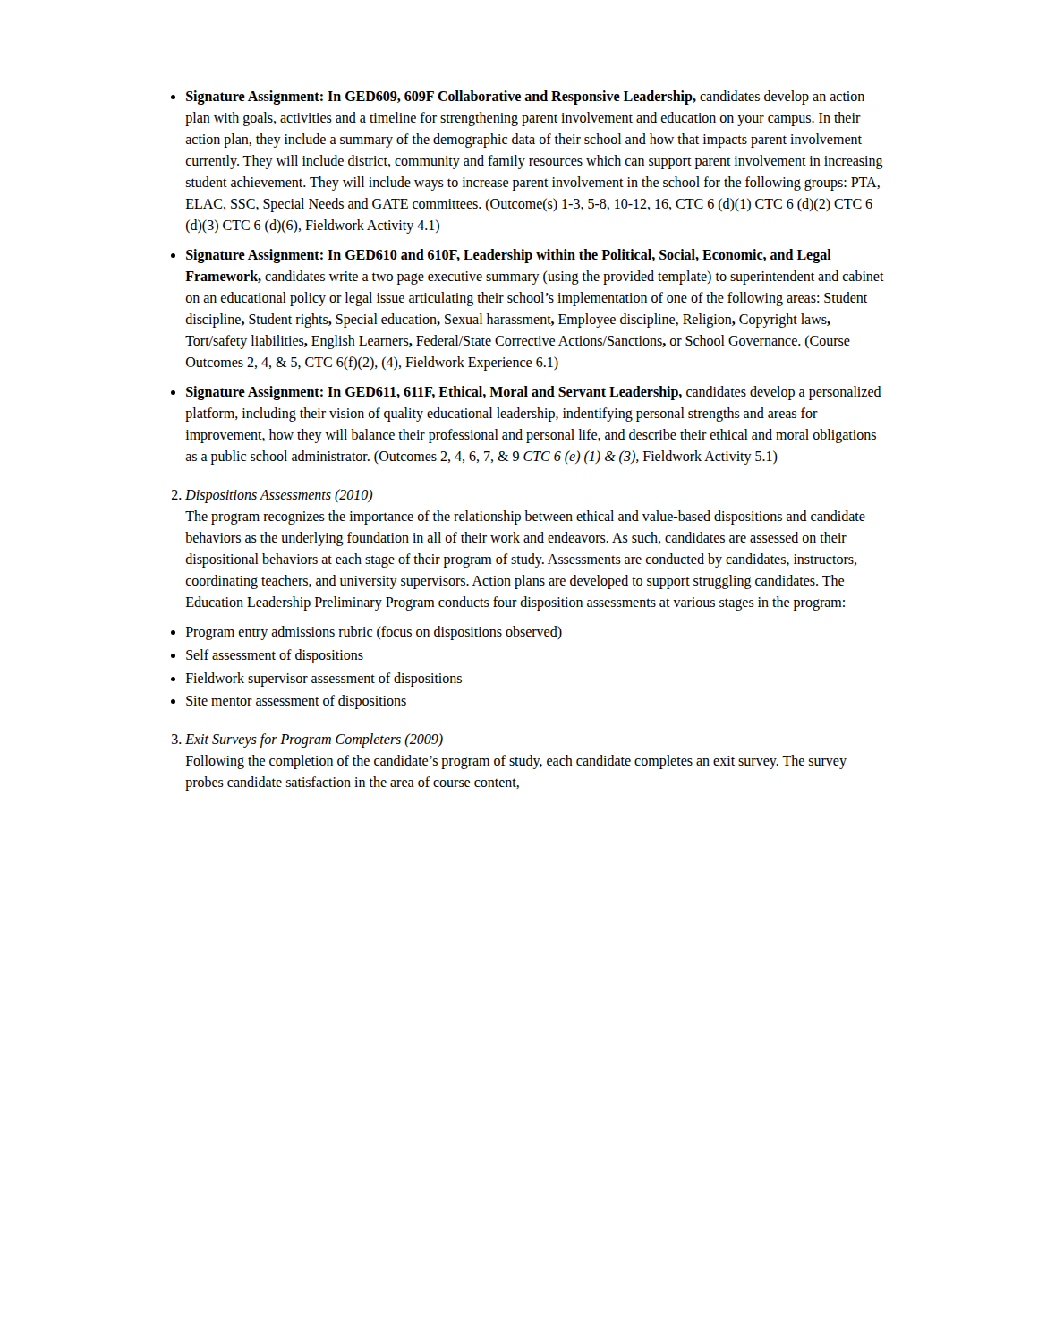Signature Assignment: In GED609, 609F Collaborative and Responsive Leadership, candidates develop an action plan with goals, activities and a timeline for strengthening parent involvement and education on your campus. In their action plan, they include a summary of the demographic data of their school and how that impacts parent involvement currently. They will include district, community and family resources which can support parent involvement in increasing student achievement. They will include ways to increase parent involvement in the school for the following groups: PTA, ELAC, SSC, Special Needs and GATE committees. (Outcome(s) 1-3, 5-8, 10-12, 16, CTC 6 (d)(1) CTC 6 (d)(2) CTC 6 (d)(3) CTC 6 (d)(6), Fieldwork Activity 4.1)
Signature Assignment: In GED610 and 610F, Leadership within the Political, Social, Economic, and Legal Framework, candidates write a two page executive summary (using the provided template) to superintendent and cabinet on an educational policy or legal issue articulating their school’s implementation of one of the following areas: Student discipline, Student rights, Special education, Sexual harassment, Employee discipline, Religion, Copyright laws, Tort/safety liabilities, English Learners, Federal/State Corrective Actions/Sanctions, or School Governance. (Course Outcomes 2, 4, & 5, CTC 6(f)(2), (4), Fieldwork Experience 6.1)
Signature Assignment: In GED611, 611F, Ethical, Moral and Servant Leadership, candidates develop a personalized platform, including their vision of quality educational leadership, indentifying personal strengths and areas for improvement, how they will balance their professional and personal life, and describe their ethical and moral obligations as a public school administrator. (Outcomes 2, 4, 6, 7, & 9 CTC 6 (e) (1) & (3), Fieldwork Activity 5.1)
Dispositions Assessments (2010)
The program recognizes the importance of the relationship between ethical and value-based dispositions and candidate behaviors as the underlying foundation in all of their work and endeavors. As such, candidates are assessed on their dispositional behaviors at each stage of their program of study. Assessments are conducted by candidates, instructors, coordinating teachers, and university supervisors. Action plans are developed to support struggling candidates. The Education Leadership Preliminary Program conducts four disposition assessments at various stages in the program:
Program entry admissions rubric (focus on dispositions observed)
Self assessment of dispositions
Fieldwork supervisor assessment of dispositions
Site mentor assessment of dispositions
Exit Surveys for Program Completers (2009)
Following the completion of the candidate’s program of study, each candidate completes an exit survey. The survey probes candidate satisfaction in the area of course content,